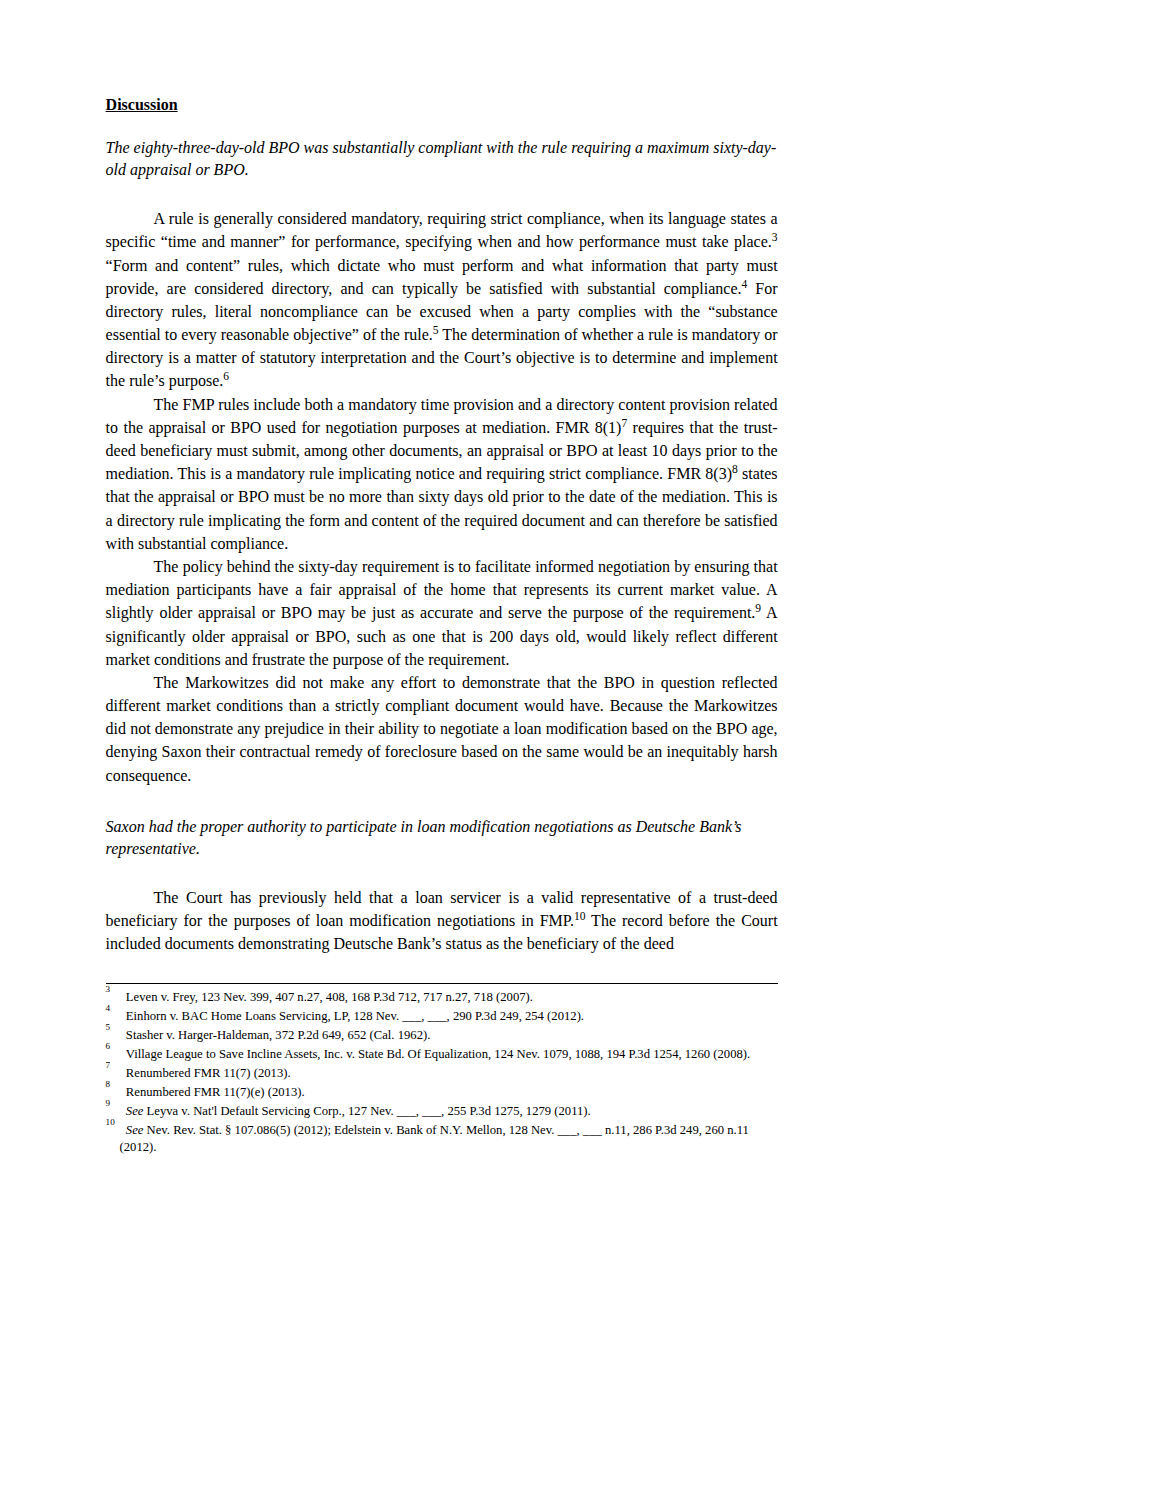Discussion
The eighty-three-day-old BPO was substantially compliant with the rule requiring a maximum sixty-day-old appraisal or BPO.
A rule is generally considered mandatory, requiring strict compliance, when its language states a specific “time and manner” for performance, specifying when and how performance must take place.3 “Form and content” rules, which dictate who must perform and what information that party must provide, are considered directory, and can typically be satisfied with substantial compliance.4 For directory rules, literal noncompliance can be excused when a party complies with the “substance essential to every reasonable objective” of the rule.5 The determination of whether a rule is mandatory or directory is a matter of statutory interpretation and the Court’s objective is to determine and implement the rule’s purpose.6
The FMP rules include both a mandatory time provision and a directory content provision related to the appraisal or BPO used for negotiation purposes at mediation. FMR 8(1)7 requires that the trust-deed beneficiary must submit, among other documents, an appraisal or BPO at least 10 days prior to the mediation. This is a mandatory rule implicating notice and requiring strict compliance. FMR 8(3)8 states that the appraisal or BPO must be no more than sixty days old prior to the date of the mediation. This is a directory rule implicating the form and content of the required document and can therefore be satisfied with substantial compliance.
The policy behind the sixty-day requirement is to facilitate informed negotiation by ensuring that mediation participants have a fair appraisal of the home that represents its current market value. A slightly older appraisal or BPO may be just as accurate and serve the purpose of the requirement.9 A significantly older appraisal or BPO, such as one that is 200 days old, would likely reflect different market conditions and frustrate the purpose of the requirement.
The Markowitzes did not make any effort to demonstrate that the BPO in question reflected different market conditions than a strictly compliant document would have. Because the Markowitzes did not demonstrate any prejudice in their ability to negotiate a loan modification based on the BPO age, denying Saxon their contractual remedy of foreclosure based on the same would be an inequitably harsh consequence.
Saxon had the proper authority to participate in loan modification negotiations as Deutsche Bank’s representative.
The Court has previously held that a loan servicer is a valid representative of a trust-deed beneficiary for the purposes of loan modification negotiations in FMP.10 The record before the Court included documents demonstrating Deutsche Bank’s status as the beneficiary of the deed
3 Leven v. Frey, 123 Nev. 399, 407 n.27, 408, 168 P.3d 712, 717 n.27, 718 (2007).
4 Einhorn v. BAC Home Loans Servicing, LP, 128 Nev. ___, ___, 290 P.3d 249, 254 (2012).
5 Stasher v. Harger-Haldeman, 372 P.2d 649, 652 (Cal. 1962).
6 Village League to Save Incline Assets, Inc. v. State Bd. Of Equalization, 124 Nev. 1079, 1088, 194 P.3d 1254, 1260 (2008).
7 Renumbered FMR 11(7) (2013).
8 Renumbered FMR 11(7)(e) (2013).
9 See Leyva v. Nat'l Default Servicing Corp., 127 Nev. ___, ___, 255 P.3d 1275, 1279 (2011).
10 See Nev. Rev. Stat. § 107.086(5) (2012); Edelstein v. Bank of N.Y. Mellon, 128 Nev. ___, ___ n.11, 286 P.3d 249, 260 n.11 (2012).